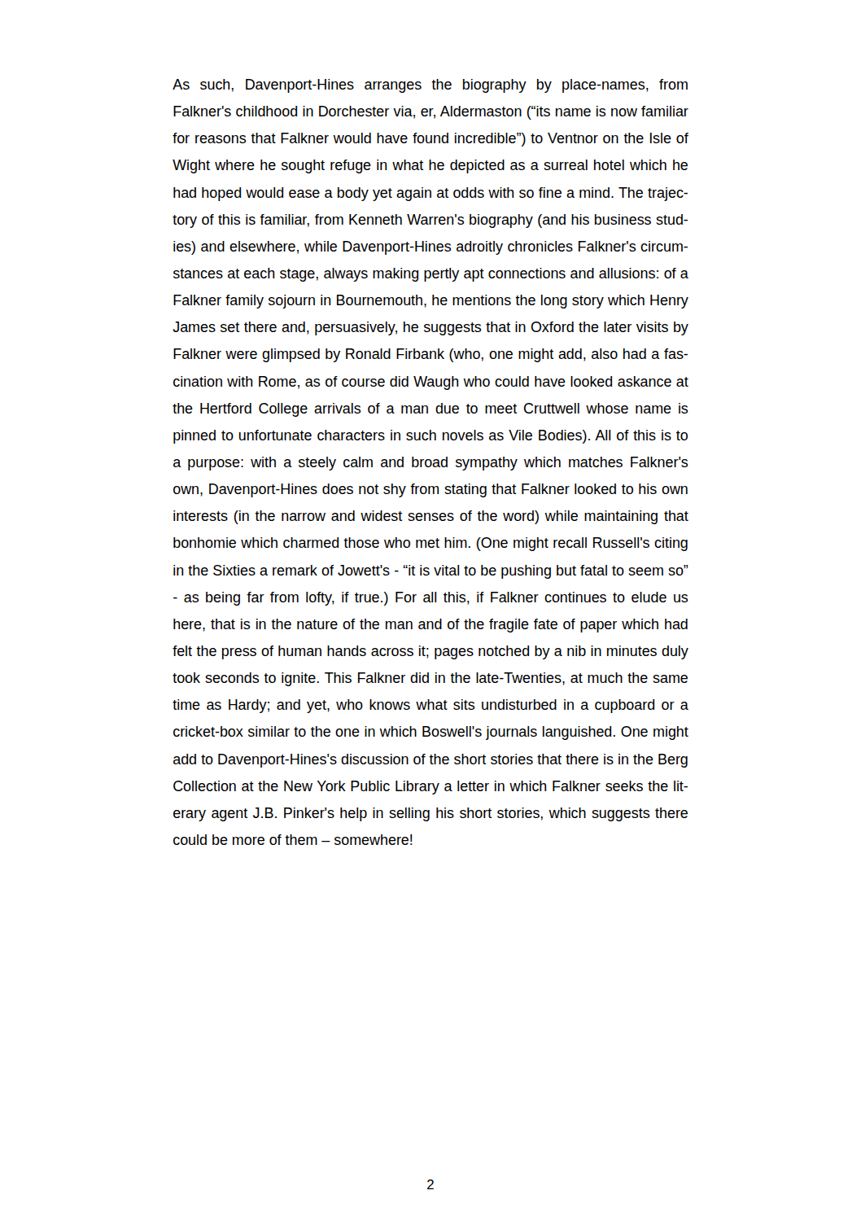As such, Davenport-Hines arranges the biography by place-names, from Falkner's childhood in Dorchester via, er, Aldermaston (“its name is now familiar for reasons that Falkner would have found incredible”) to Ventnor on the Isle of Wight where he sought refuge in what he depicted as a surreal hotel which he had hoped would ease a body yet again at odds with so fine a mind. The trajectory of this is familiar, from Kenneth Warren's biography (and his business studies) and elsewhere, while Davenport-Hines adroitly chronicles Falkner's circumstances at each stage, always making pertly apt connections and allusions: of a Falkner family sojourn in Bournemouth, he mentions the long story which Henry James set there and, persuasively, he suggests that in Oxford the later visits by Falkner were glimpsed by Ronald Firbank (who, one might add, also had a fascination with Rome, as of course did Waugh who could have looked askance at the Hertford College arrivals of a man due to meet Cruttwell whose name is pinned to unfortunate characters in such novels as Vile Bodies). All of this is to a purpose: with a steely calm and broad sympathy which matches Falkner's own, Davenport-Hines does not shy from stating that Falkner looked to his own interests (in the narrow and widest senses of the word) while maintaining that bonhomie which charmed those who met him. (One might recall Russell's citing in the Sixties a remark of Jowett's - “it is vital to be pushing but fatal to seem so” - as being far from lofty, if true.) For all this, if Falkner continues to elude us here, that is in the nature of the man and of the fragile fate of paper which had felt the press of human hands across it; pages notched by a nib in minutes duly took seconds to ignite. This Falkner did in the late-Twenties, at much the same time as Hardy; and yet, who knows what sits undisturbed in a cupboard or a cricket-box similar to the one in which Boswell's journals languished. One might add to Davenport-Hines's discussion of the short stories that there is in the Berg Collection at the New York Public Library a letter in which Falkner seeks the literary agent J.B. Pinker's help in selling his short stories, which suggests there could be more of them – somewhere!
2